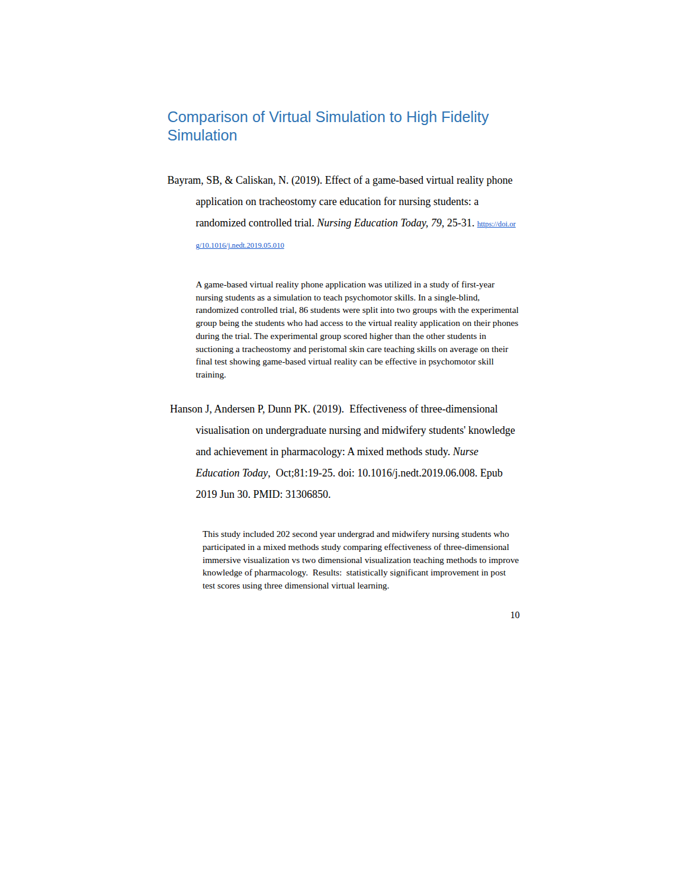Comparison of Virtual Simulation to High Fidelity Simulation
Bayram, SB, & Caliskan, N. (2019). Effect of a game-based virtual reality phone application on tracheostomy care education for nursing students: a randomized controlled trial. Nursing Education Today, 79, 25-31. https://doi.org/10.1016/j.nedt.2019.05.010
A game-based virtual reality phone application was utilized in a study of first-year nursing students as a simulation to teach psychomotor skills. In a single-blind, randomized controlled trial, 86 students were split into two groups with the experimental group being the students who had access to the virtual reality application on their phones during the trial. The experimental group scored higher than the other students in suctioning a tracheostomy and peristomal skin care teaching skills on average on their final test showing game-based virtual reality can be effective in psychomotor skill training.
Hanson J, Andersen P, Dunn PK. (2019). Effectiveness of three-dimensional visualisation on undergraduate nursing and midwifery students' knowledge and achievement in pharmacology: A mixed methods study. Nurse Education Today, Oct;81:19-25. doi: 10.1016/j.nedt.2019.06.008. Epub 2019 Jun 30. PMID: 31306850.
This study included 202 second year undergrad and midwifery nursing students who participated in a mixed methods study comparing effectiveness of three-dimensional immersive visualization vs two dimensional visualization teaching methods to improve knowledge of pharmacology. Results: statistically significant improvement in post test scores using three dimensional virtual learning.
10